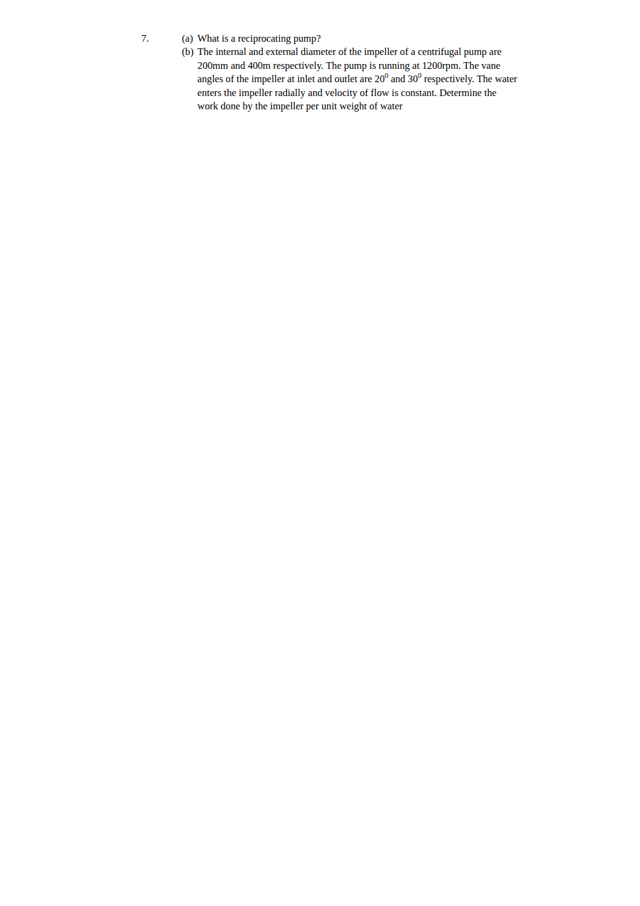7.
(a) What is a reciprocating pump?
(b) The internal and external diameter of the impeller of a centrifugal pump are 200mm and 400m respectively. The pump is running at 1200rpm. The vane angles of the impeller at inlet and outlet are 200 and 300 respectively. The water enters the impeller radially and velocity of flow is constant. Determine the work done by the impeller per unit weight of water